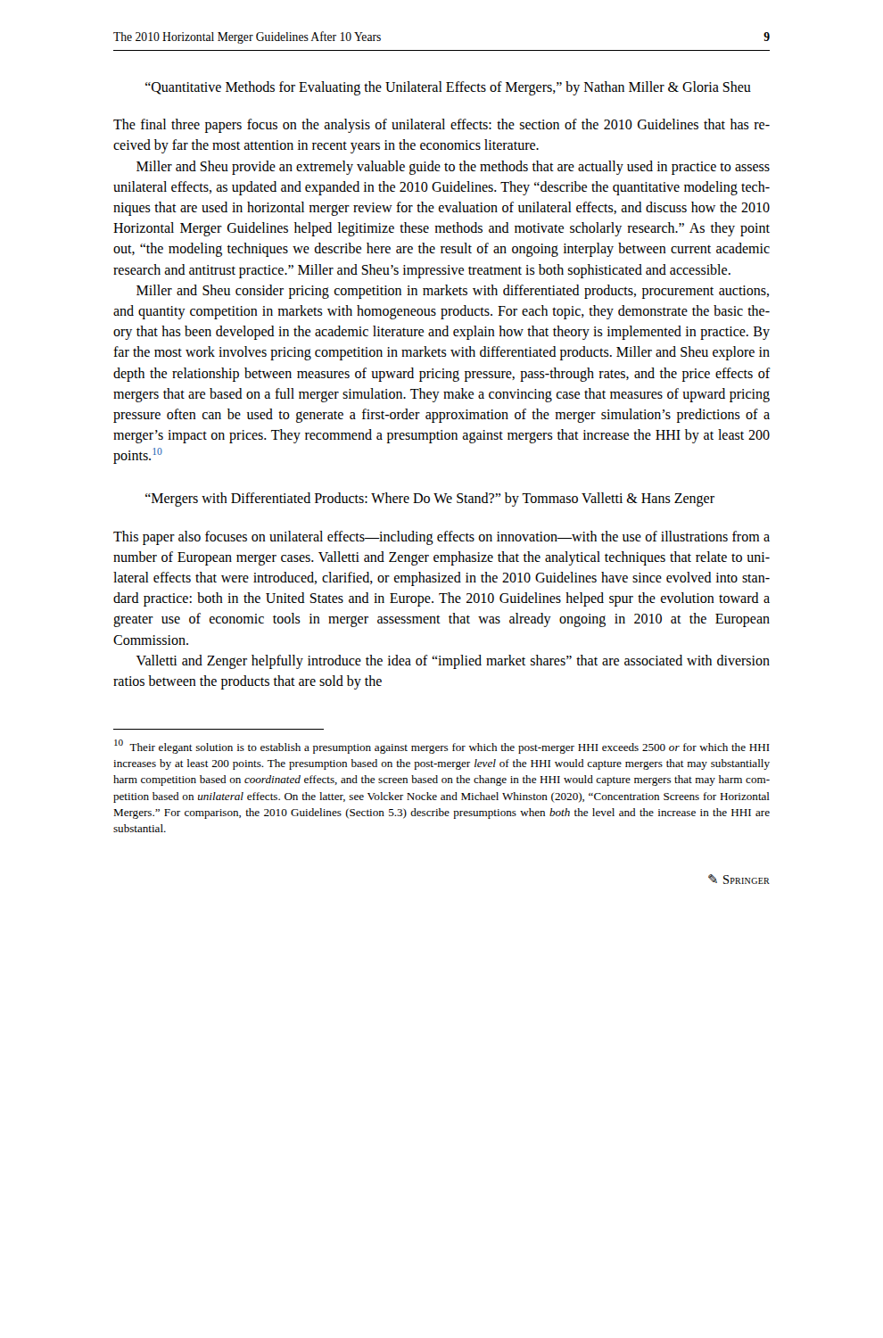The 2010 Horizontal Merger Guidelines After 10 Years 9
“Quantitative Methods for Evaluating the Unilateral Effects of Mergers,” by Nathan Miller & Gloria Sheu
The final three papers focus on the analysis of unilateral effects: the section of the 2010 Guidelines that has received by far the most attention in recent years in the economics literature.
Miller and Sheu provide an extremely valuable guide to the methods that are actually used in practice to assess unilateral effects, as updated and expanded in the 2010 Guidelines. They “describe the quantitative modeling techniques that are used in horizontal merger review for the evaluation of unilateral effects, and discuss how the 2010 Horizontal Merger Guidelines helped legitimize these methods and motivate scholarly research.” As they point out, “the modeling techniques we describe here are the result of an ongoing interplay between current academic research and antitrust practice.” Miller and Sheu’s impressive treatment is both sophisticated and accessible.
Miller and Sheu consider pricing competition in markets with differentiated products, procurement auctions, and quantity competition in markets with homogeneous products. For each topic, they demonstrate the basic theory that has been developed in the academic literature and explain how that theory is implemented in practice. By far the most work involves pricing competition in markets with differentiated products. Miller and Sheu explore in depth the relationship between measures of upward pricing pressure, pass-through rates, and the price effects of mergers that are based on a full merger simulation. They make a convincing case that measures of upward pricing pressure often can be used to generate a first-order approximation of the merger simulation’s predictions of a merger’s impact on prices. They recommend a presumption against mergers that increase the HHI by at least 200 points.10
“Mergers with Differentiated Products: Where Do We Stand?” by Tommaso Valletti & Hans Zenger
This paper also focuses on unilateral effects—including effects on innovation—with the use of illustrations from a number of European merger cases. Valletti and Zenger emphasize that the analytical techniques that relate to unilateral effects that were introduced, clarified, or emphasized in the 2010 Guidelines have since evolved into standard practice: both in the United States and in Europe. The 2010 Guidelines helped spur the evolution toward a greater use of economic tools in merger assessment that was already ongoing in 2010 at the European Commission.
Valletti and Zenger helpfully introduce the idea of “implied market shares” that are associated with diversion ratios between the products that are sold by the
10 Their elegant solution is to establish a presumption against mergers for which the post-merger HHI exceeds 2500 or for which the HHI increases by at least 200 points. The presumption based on the post-merger level of the HHI would capture mergers that may substantially harm competition based on coordinated effects, and the screen based on the change in the HHI would capture mergers that may harm competition based on unilateral effects. On the latter, see Volcker Nocke and Michael Whinston (2020), “Concentration Screens for Horizontal Mergers.” For comparison, the 2010 Guidelines (Section 5.3) describe presumptions when both the level and the increase in the HHI are substantial.
✎Springer